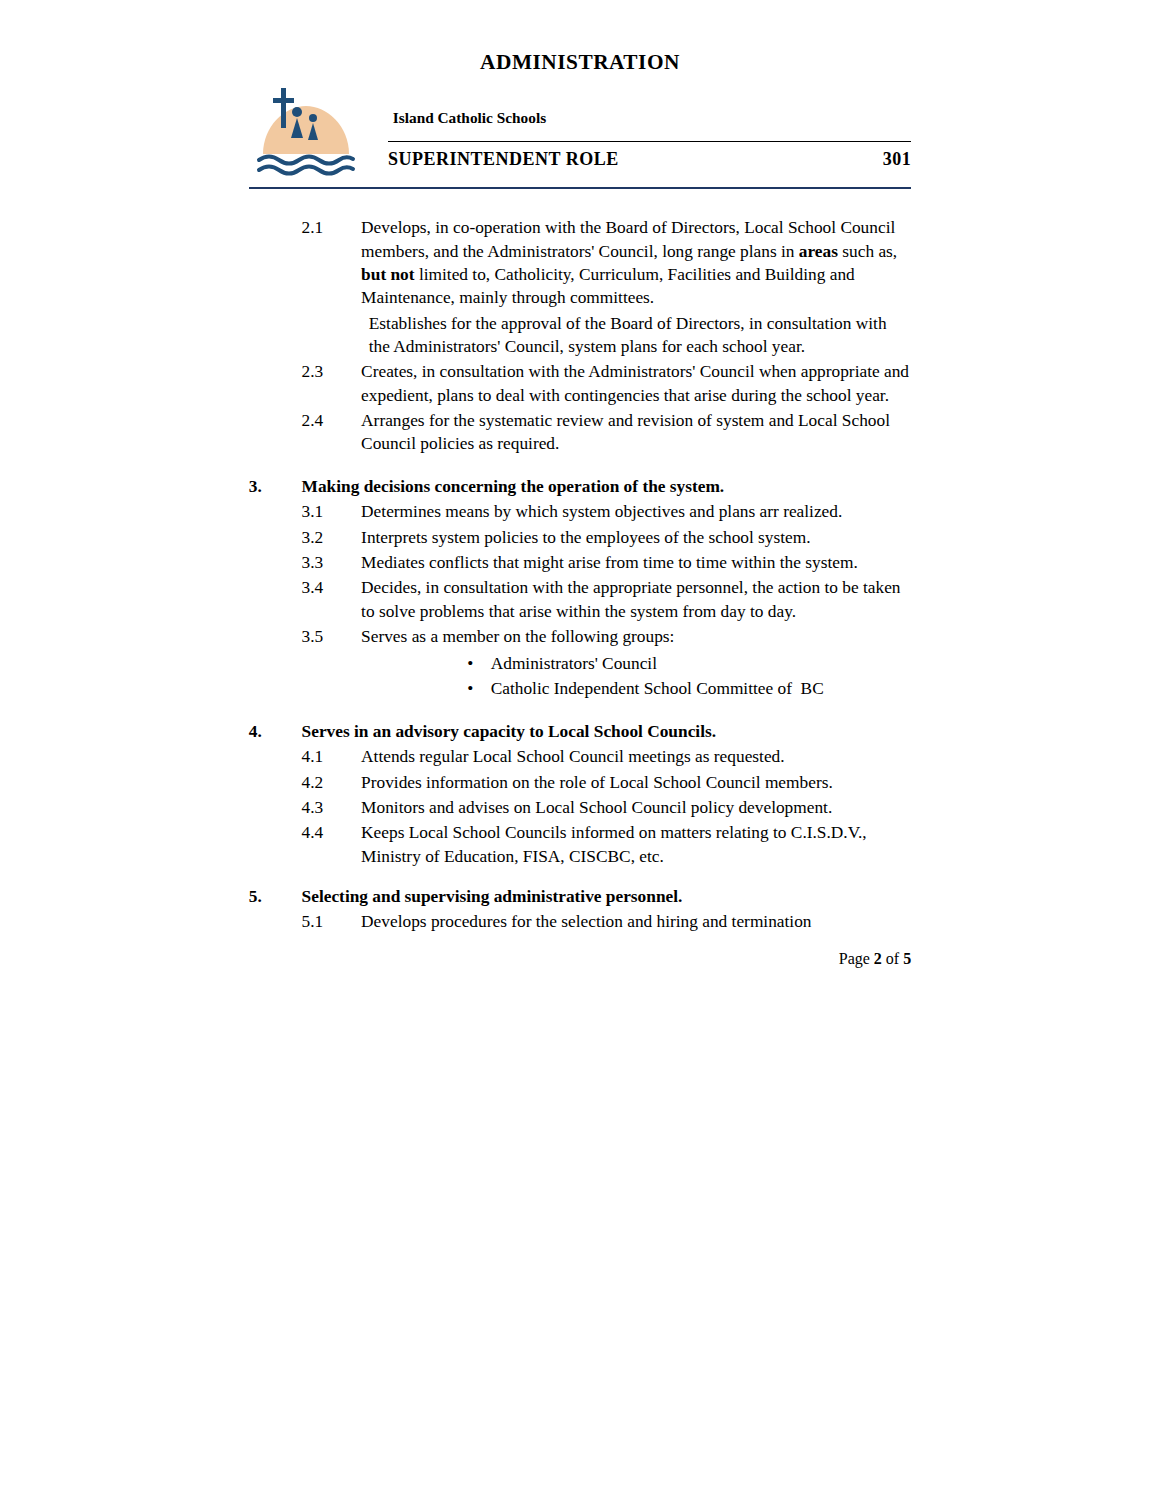ADMINISTRATION
Island Catholic Schools
SUPERINTENDENT ROLE 301
2.1 Develops, in co-operation with the Board of Directors, Local School Council members, and the Administrators' Council, long range plans in areas such as, but not limited to, Catholicity, Curriculum, Facilities and Building and Maintenance, mainly through committees.
Establishes for the approval of the Board of Directors, in consultation with the Administrators' Council, system plans for each school year.
2.3 Creates, in consultation with the Administrators' Council when appropriate and expedient, plans to deal with contingencies that arise during the school year.
2.4 Arranges for the systematic review and revision of system and Local School Council policies as required.
3.
Making decisions concerning the operation of the system.
3.1 Determines means by which system objectives and plans arr realized.
3.2 Interprets system policies to the employees of the school system.
3.3 Mediates conflicts that might arise from time to time within the system.
3.4 Decides, in consultation with the appropriate personnel, the action to be taken to solve problems that arise within the system from day to day.
3.5 Serves as a member on the following groups:
•Administrators' Council
•Catholic Independent School Committee of BC
4.
Serves in an advisory capacity to Local School Councils.
4.1 Attends regular Local School Council meetings as requested.
4.2 Provides information on the role of Local School Council members.
4.3 Monitors and advises on Local School Council policy development.
4.4 Keeps Local School Councils informed on matters relating to C.I.S.D.V., Ministry of Education, FISA, CISCBC, etc.
5.
Selecting and supervising administrative personnel.
5.1 Develops procedures for the selection and hiring and termination
Page 2 of 5